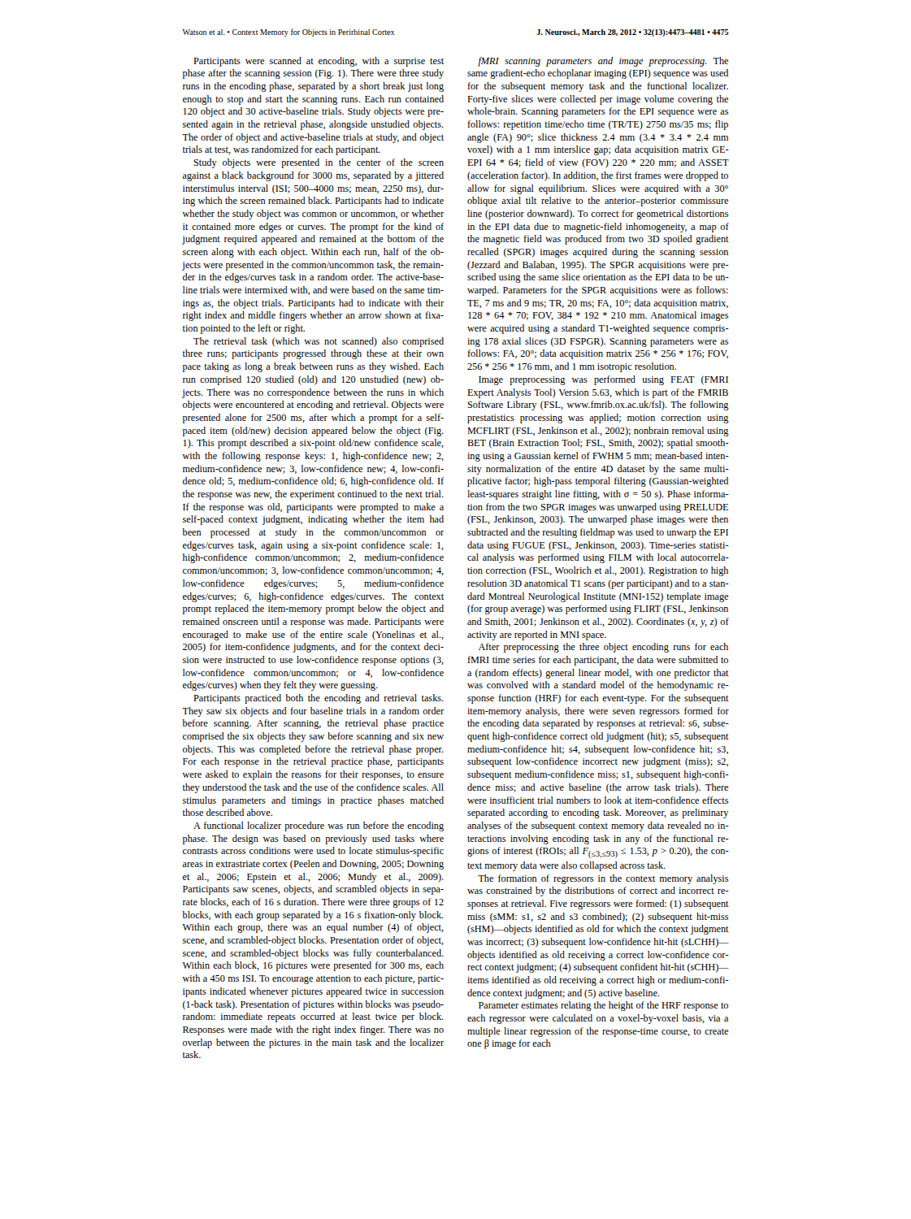Watson et al. • Context Memory for Objects in Perirhinal Cortex
J. Neurosci., March 28, 2012 • 32(13):4473–4481 • 4475
Participants were scanned at encoding, with a surprise test phase after the scanning session (Fig. 1). There were three study runs in the encoding phase, separated by a short break just long enough to stop and start the scanning runs. Each run contained 120 object and 30 active-baseline trials. Study objects were presented again in the retrieval phase, alongside unstudied objects. The order of object and active-baseline trials at study, and object trials at test, was randomized for each participant.
Study objects were presented in the center of the screen against a black background for 3000 ms, separated by a jittered interstimulus interval (ISI; 500–4000 ms; mean, 2250 ms), during which the screen remained black. Participants had to indicate whether the study object was common or uncommon, or whether it contained more edges or curves. The prompt for the kind of judgment required appeared and remained at the bottom of the screen along with each object. Within each run, half of the objects were presented in the common/uncommon task, the remainder in the edges/curves task in a random order. The active-baseline trials were intermixed with, and were based on the same timings as, the object trials. Participants had to indicate with their right index and middle fingers whether an arrow shown at fixation pointed to the left or right.
The retrieval task (which was not scanned) also comprised three runs; participants progressed through these at their own pace taking as long a break between runs as they wished. Each run comprised 120 studied (old) and 120 unstudied (new) objects. There was no correspondence between the runs in which objects were encountered at encoding and retrieval. Objects were presented alone for 2500 ms, after which a prompt for a self-paced item (old/new) decision appeared below the object (Fig. 1). This prompt described a six-point old/new confidence scale, with the following response keys: 1, high-confidence new; 2, medium-confidence new; 3, low-confidence new; 4, low-confidence old; 5, medium-confidence old; 6, high-confidence old. If the response was new, the experiment continued to the next trial. If the response was old, participants were prompted to make a self-paced context judgment, indicating whether the item had been processed at study in the common/uncommon or edges/curves task, again using a six-point confidence scale: 1, high-confidence common/uncommon; 2, medium-confidence common/uncommon; 3, low-confidence common/uncommon; 4, low-confidence edges/curves; 5, medium-confidence edges/curves; 6, high-confidence edges/curves. The context prompt replaced the item-memory prompt below the object and remained onscreen until a response was made. Participants were encouraged to make use of the entire scale (Yonelinas et al., 2005) for item-confidence judgments, and for the context decision were instructed to use low-confidence response options (3, low-confidence common/uncommon; or 4, low-confidence edges/curves) when they felt they were guessing.
Participants practiced both the encoding and retrieval tasks. They saw six objects and four baseline trials in a random order before scanning. After scanning, the retrieval phase practice comprised the six objects they saw before scanning and six new objects. This was completed before the retrieval phase proper. For each response in the retrieval practice phase, participants were asked to explain the reasons for their responses, to ensure they understood the task and the use of the confidence scales. All stimulus parameters and timings in practice phases matched those described above.
A functional localizer procedure was run before the encoding phase. The design was based on previously used tasks where contrasts across conditions were used to locate stimulus-specific areas in extrastriate cortex (Peelen and Downing, 2005; Downing et al., 2006; Epstein et al., 2006; Mundy et al., 2009). Participants saw scenes, objects, and scrambled objects in separate blocks, each of 16 s duration. There were three groups of 12 blocks, with each group separated by a 16 s fixation-only block. Within each group, there was an equal number (4) of object, scene, and scrambled-object blocks. Presentation order of object, scene, and scrambled-object blocks was fully counterbalanced. Within each block, 16 pictures were presented for 300 ms, each with a 450 ms ISI. To encourage attention to each picture, participants indicated whenever pictures appeared twice in succession (1-back task). Presentation of pictures within blocks was pseudo-random: immediate repeats occurred at least twice per block. Responses were made with the right index finger. There was no overlap between the pictures in the main task and the localizer task.
fMRI scanning parameters and image preprocessing. The same gradient-echo echoplanar imaging (EPI) sequence was used for the subsequent memory task and the functional localizer. Forty-five slices were collected per image volume covering the whole-brain. Scanning parameters for the EPI sequence were as follows: repetition time/echo time (TR/TE) 2750 ms/35 ms; flip angle (FA) 90°; slice thickness 2.4 mm (3.4 * 3.4 * 2.4 mm voxel) with a 1 mm interslice gap; data acquisition matrix GE-EPI 64 * 64; field of view (FOV) 220 * 220 mm; and ASSET (acceleration factor). In addition, the first frames were dropped to allow for signal equilibrium. Slices were acquired with a 30° oblique axial tilt relative to the anterior–posterior commissure line (posterior downward). To correct for geometrical distortions in the EPI data due to magnetic-field inhomogeneity, a map of the magnetic field was produced from two 3D spoiled gradient recalled (SPGR) images acquired during the scanning session (Jezzard and Balaban, 1995). The SPGR acquisitions were prescribed using the same slice orientation as the EPI data to be unwarped. Parameters for the SPGR acquisitions were as follows: TE, 7 ms and 9 ms; TR, 20 ms; FA, 10°; data acquisition matrix, 128 * 64 * 70; FOV, 384 * 192 * 210 mm. Anatomical images were acquired using a standard T1-weighted sequence comprising 178 axial slices (3D FSPGR). Scanning parameters were as follows: FA, 20°; data acquisition matrix 256 * 256 * 176; FOV, 256 * 256 * 176 mm, and 1 mm isotropic resolution.
Image preprocessing was performed using FEAT (FMRI Expert Analysis Tool) Version 5.63, which is part of the FMRIB Software Library (FSL, www.fmrib.ox.ac.uk/fsl). The following prestatistics processing was applied; motion correction using MCFLIRT (FSL, Jenkinson et al., 2002); nonbrain removal using BET (Brain Extraction Tool; FSL, Smith, 2002); spatial smoothing using a Gaussian kernel of FWHM 5 mm; mean-based intensity normalization of the entire 4D dataset by the same multiplicative factor; high-pass temporal filtering (Gaussian-weighted least-squares straight line fitting, with σ = 50 s). Phase information from the two SPGR images was unwarped using PRELUDE (FSL, Jenkinson, 2003). The unwarped phase images were then subtracted and the resulting fieldmap was used to unwarp the EPI data using FUGUE (FSL, Jenkinson, 2003). Time-series statistical analysis was performed using FILM with local autocorrelation correction (FSL, Woolrich et al., 2001). Registration to high resolution 3D anatomical T1 scans (per participant) and to a standard Montreal Neurological Institute (MNI-152) template image (for group average) was performed using FLIRT (FSL, Jenkinson and Smith, 2001; Jenkinson et al., 2002). Coordinates (x, y, z) of activity are reported in MNI space.
After preprocessing the three object encoding runs for each fMRI time series for each participant, the data were submitted to a (random effects) general linear model, with one predictor that was convolved with a standard model of the hemodynamic response function (HRF) for each event-type. For the subsequent item-memory analysis, there were seven regressors formed for the encoding data separated by responses at retrieval: s6, subsequent high-confidence correct old judgment (hit); s5, subsequent medium-confidence hit; s4, subsequent low-confidence hit; s3, subsequent low-confidence incorrect new judgment (miss); s2, subsequent medium-confidence miss; s1, subsequent high-confidence miss; and active baseline (the arrow task trials). There were insufficient trial numbers to look at item-confidence effects separated according to encoding task. Moreover, as preliminary analyses of the subsequent context memory data revealed no interactions involving encoding task in any of the functional regions of interest (fROIs; all F(≤3,≤93) ≤ 1.53, p > 0.20), the context memory data were also collapsed across task.
The formation of regressors in the context memory analysis was constrained by the distributions of correct and incorrect responses at retrieval. Five regressors were formed: (1) subsequent miss (sMM: s1, s2 and s3 combined); (2) subsequent hit-miss (sHM)—objects identified as old for which the context judgment was incorrect; (3) subsequent low-confidence hit-hit (sLCHH)—objects identified as old receiving a correct low-confidence correct context judgment; (4) subsequent confident hit-hit (sCHH)—items identified as old receiving a correct high or medium-confidence context judgment; and (5) active baseline.
Parameter estimates relating the height of the HRF response to each regressor were calculated on a voxel-by-voxel basis, via a multiple linear regression of the response-time course, to create one β image for each